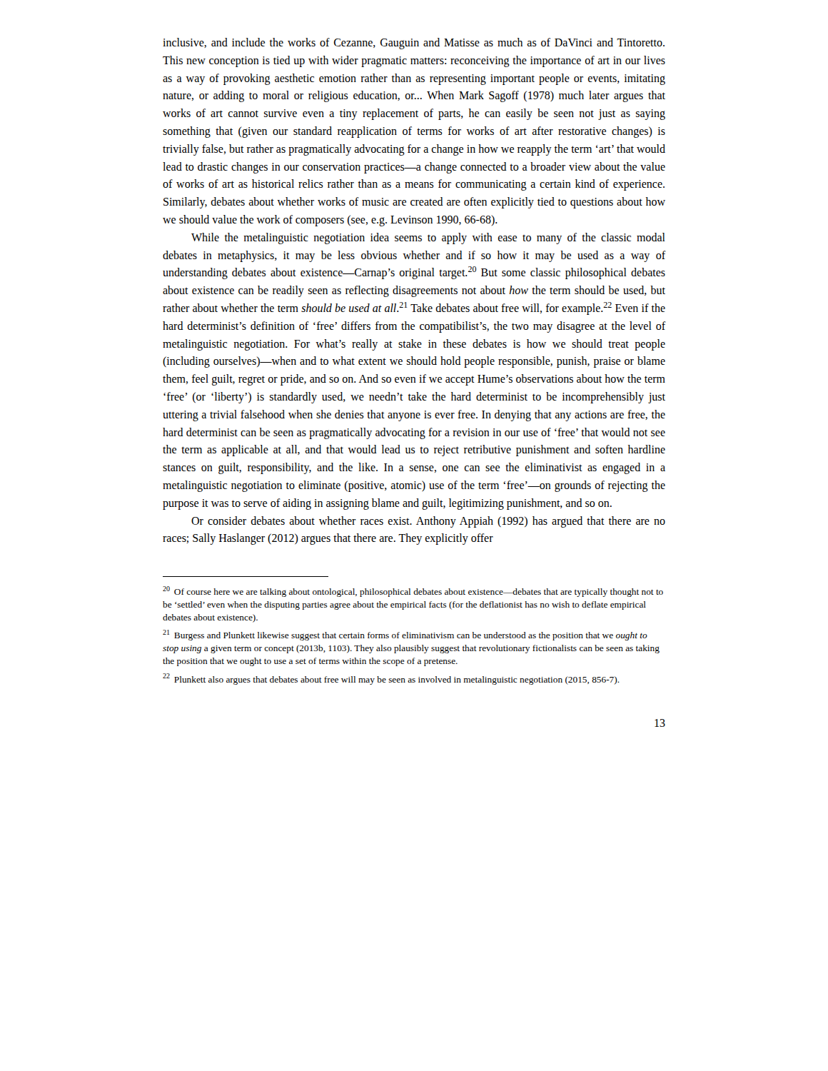inclusive, and include the works of Cezanne, Gauguin and Matisse as much as of DaVinci and Tintoretto. This new conception is tied up with wider pragmatic matters: reconceiving the importance of art in our lives as a way of provoking aesthetic emotion rather than as representing important people or events, imitating nature, or adding to moral or religious education, or... When Mark Sagoff (1978) much later argues that works of art cannot survive even a tiny replacement of parts, he can easily be seen not just as saying something that (given our standard reapplication of terms for works of art after restorative changes) is trivially false, but rather as pragmatically advocating for a change in how we reapply the term ‘art’ that would lead to drastic changes in our conservation practices—a change connected to a broader view about the value of works of art as historical relics rather than as a means for communicating a certain kind of experience. Similarly, debates about whether works of music are created are often explicitly tied to questions about how we should value the work of composers (see, e.g. Levinson 1990, 66-68).
While the metalinguistic negotiation idea seems to apply with ease to many of the classic modal debates in metaphysics, it may be less obvious whether and if so how it may be used as a way of understanding debates about existence—Carnap’s original target.20 But some classic philosophical debates about existence can be readily seen as reflecting disagreements not about how the term should be used, but rather about whether the term should be used at all.21 Take debates about free will, for example.22 Even if the hard determinist’s definition of ‘free’ differs from the compatibilist’s, the two may disagree at the level of metalinguistic negotiation. For what’s really at stake in these debates is how we should treat people (including ourselves)—when and to what extent we should hold people responsible, punish, praise or blame them, feel guilt, regret or pride, and so on. And so even if we accept Hume’s observations about how the term ‘free’ (or ‘liberty’) is standardly used, we needn’t take the hard determinist to be incomprehensibly just uttering a trivial falsehood when she denies that anyone is ever free. In denying that any actions are free, the hard determinist can be seen as pragmatically advocating for a revision in our use of ‘free’ that would not see the term as applicable at all, and that would lead us to reject retributive punishment and soften hardline stances on guilt, responsibility, and the like. In a sense, one can see the eliminativist as engaged in a metalinguistic negotiation to eliminate (positive, atomic) use of the term ‘free’—on grounds of rejecting the purpose it was to serve of aiding in assigning blame and guilt, legitimizing punishment, and so on.
Or consider debates about whether races exist. Anthony Appiah (1992) has argued that there are no races; Sally Haslanger (2012) argues that there are. They explicitly offer
20 Of course here we are talking about ontological, philosophical debates about existence—debates that are typically thought not to be ‘settled’ even when the disputing parties agree about the empirical facts (for the deflationist has no wish to deflate empirical debates about existence).
21 Burgess and Plunkett likewise suggest that certain forms of eliminativism can be understood as the position that we ought to stop using a given term or concept (2013b, 1103). They also plausibly suggest that revolutionary fictionalists can be seen as taking the position that we ought to use a set of terms within the scope of a pretense.
22 Plunkett also argues that debates about free will may be seen as involved in metalinguistic negotiation (2015, 856-7).
13